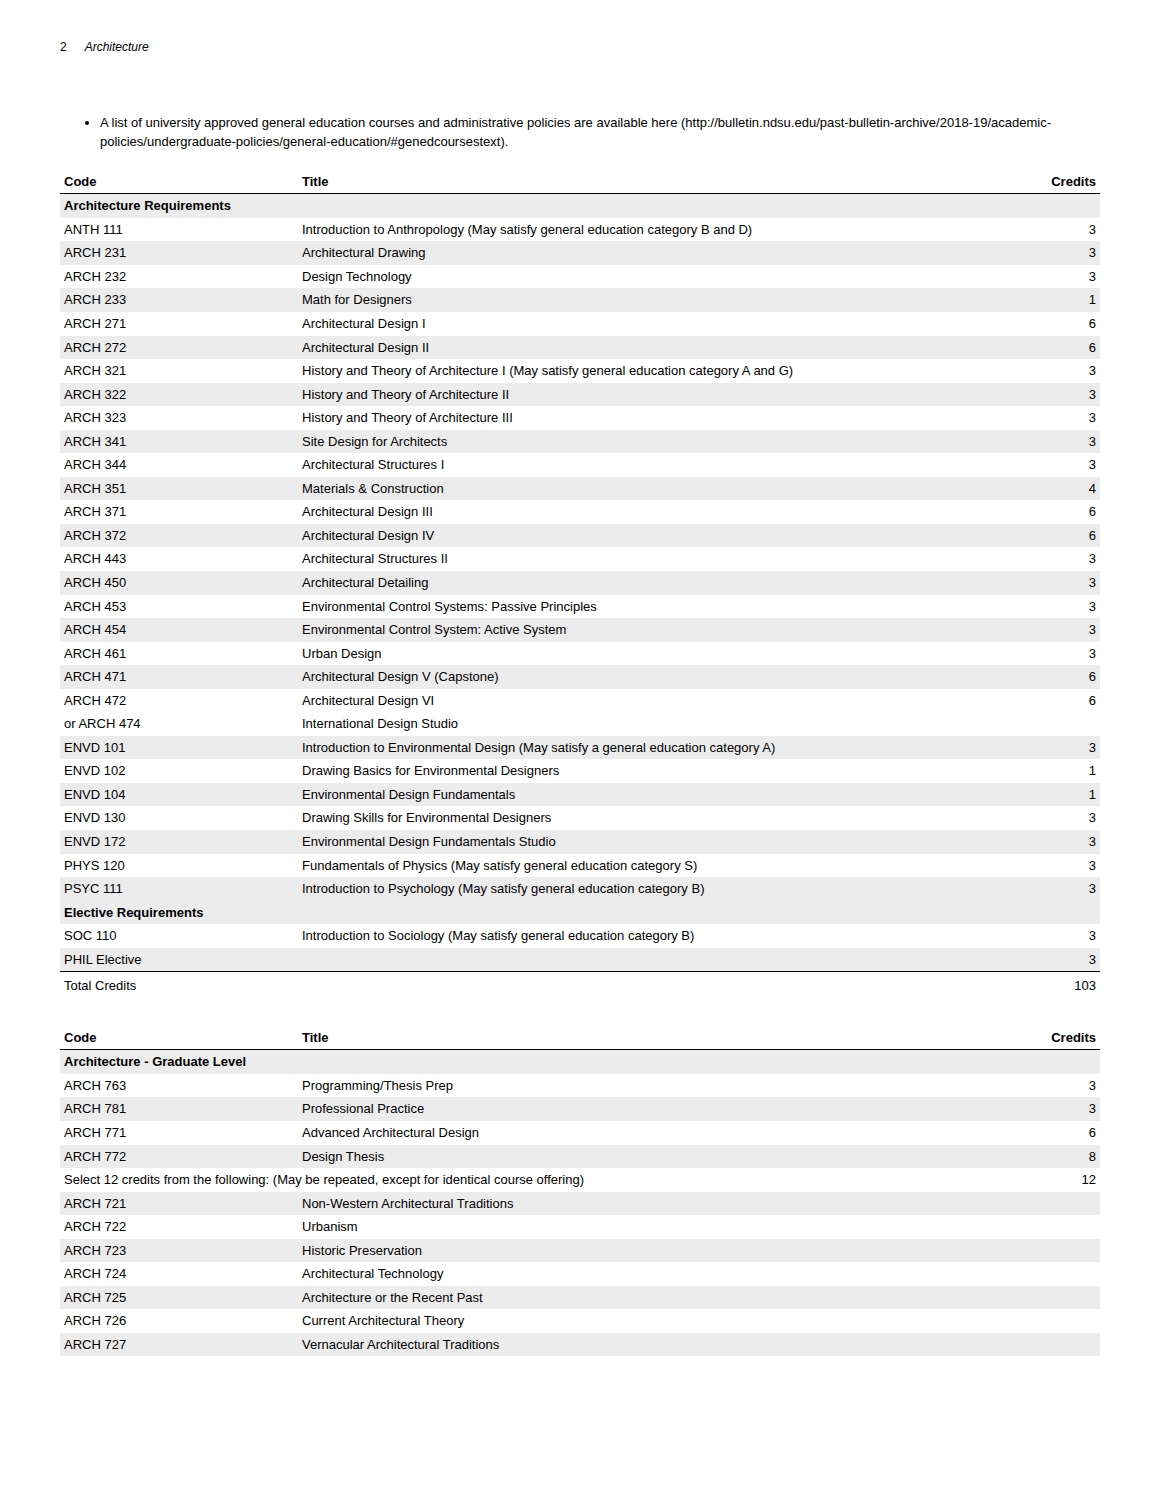2 Architecture
A list of university approved general education courses and administrative policies are available here (http://bulletin.ndsu.edu/past-bulletin-archive/2018-19/academic-policies/undergraduate-policies/general-education/#genedcoursestext).
| Code | Title | Credits |
| --- | --- | --- |
| Architecture Requirements |
| ANTH 111 | Introduction to Anthropology (May satisfy general education category B and D) | 3 |
| ARCH 231 | Architectural Drawing | 3 |
| ARCH 232 | Design Technology | 3 |
| ARCH 233 | Math for Designers | 1 |
| ARCH 271 | Architectural Design I | 6 |
| ARCH 272 | Architectural Design II | 6 |
| ARCH 321 | History and Theory of Architecture I (May satisfy general education category A and G) | 3 |
| ARCH 322 | History and Theory of Architecture II | 3 |
| ARCH 323 | History and Theory of Architecture III | 3 |
| ARCH 341 | Site Design for Architects | 3 |
| ARCH 344 | Architectural Structures I | 3 |
| ARCH 351 | Materials & Construction | 4 |
| ARCH 371 | Architectural Design III | 6 |
| ARCH 372 | Architectural Design IV | 6 |
| ARCH 443 | Architectural Structures II | 3 |
| ARCH 450 | Architectural Detailing | 3 |
| ARCH 453 | Environmental Control Systems: Passive Principles | 3 |
| ARCH 454 | Environmental Control System: Active System | 3 |
| ARCH 461 | Urban Design | 3 |
| ARCH 471 | Architectural Design V (Capstone) | 6 |
| ARCH 472 | Architectural Design VI | 6 |
| or ARCH 474 | International Design Studio | |
| ENVD 101 | Introduction to Environmental Design (May satisfy a general education category A) | 3 |
| ENVD 102 | Drawing Basics for Environmental Designers | 1 |
| ENVD 104 | Environmental Design Fundamentals | 1 |
| ENVD 130 | Drawing Skills for Environmental Designers | 3 |
| ENVD 172 | Environmental Design Fundamentals Studio | 3 |
| PHYS 120 | Fundamentals of Physics (May satisfy general education category S) | 3 |
| PSYC 111 | Introduction to Psychology (May satisfy general education category B) | 3 |
| Elective Requirements |
| SOC 110 | Introduction to Sociology (May satisfy general education category B) | 3 |
| PHIL Elective | | 3 |
| Total Credits | | 103 |
| Code | Title | Credits |
| --- | --- | --- |
| Architecture - Graduate Level |
| ARCH 763 | Programming/Thesis Prep | 3 |
| ARCH 781 | Professional Practice | 3 |
| ARCH 771 | Advanced Architectural Design | 6 |
| ARCH 772 | Design Thesis | 8 |
| Select 12 credits from the following: (May be repeated, except for identical course offering) | 12 |
| ARCH 721 | Non-Western Architectural Traditions | |
| ARCH 722 | Urbanism | |
| ARCH 723 | Historic Preservation | |
| ARCH 724 | Architectural Technology | |
| ARCH 725 | Architecture or the Recent Past | |
| ARCH 726 | Current Architectural Theory | |
| ARCH 727 | Vernacular Architectural Traditions | |